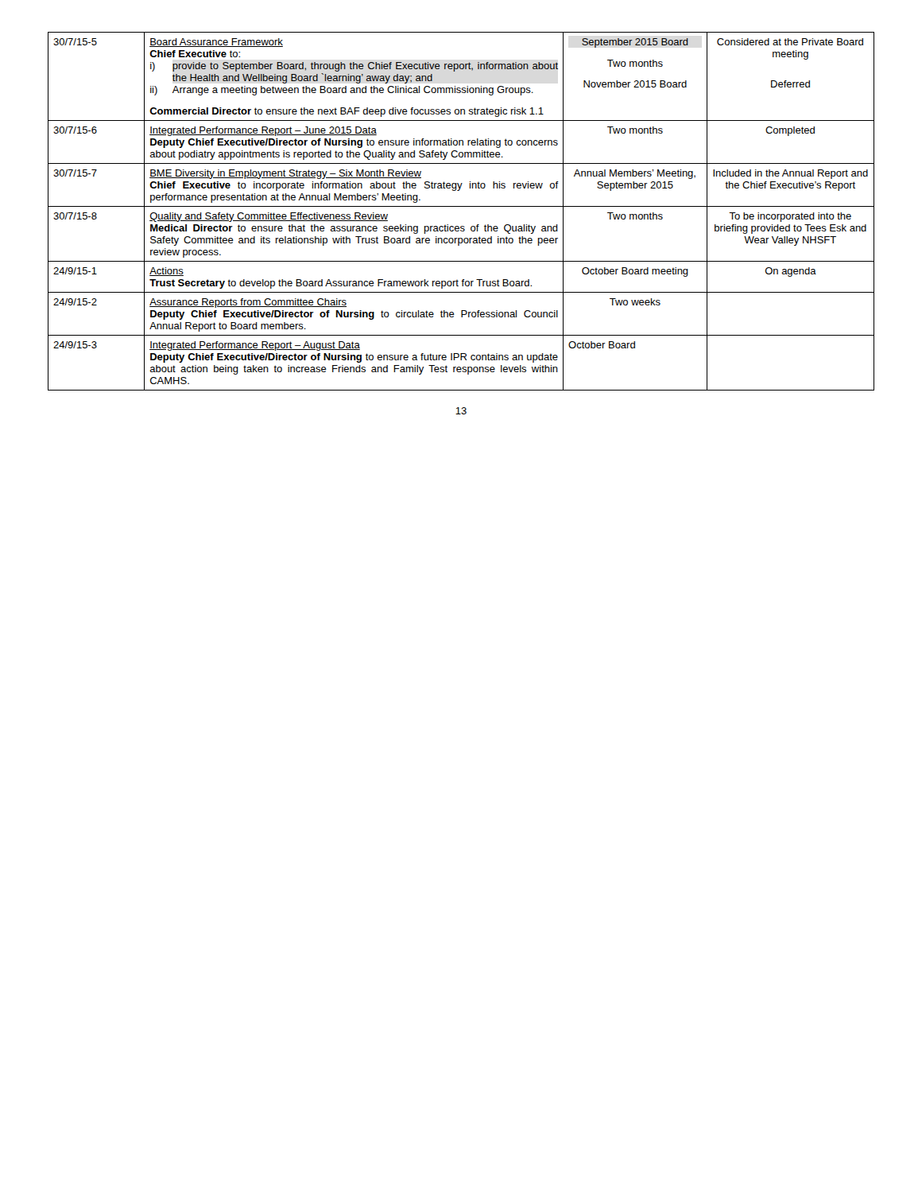| 30/7/15-5 | Board Assurance Framework Chief Executive to: i) provide to September Board, through the Chief Executive report, information about the Health and Wellbeing Board `learning’ away day; and ii) Arrange a meeting between the Board and the Clinical Commissioning Groups. Commercial Director to ensure the next BAF deep dive focusses on strategic risk 1.1 | September 2015 Board Two months November 2015 Board | Considered at the Private Board meeting Deferred |
| 30/7/15-6 | Integrated Performance Report – June 2015 Data Deputy Chief Executive/Director of Nursing to ensure information relating to concerns about podiatry appointments is reported to the Quality and Safety Committee. | Two months | Completed |
| 30/7/15-7 | BME Diversity in Employment Strategy – Six Month Review Chief Executive to incorporate information about the Strategy into his review of performance presentation at the Annual Members’ Meeting. | Annual Members’ Meeting, September 2015 | Included in the Annual Report and the Chief Executive’s Report |
| 30/7/15-8 | Quality and Safety Committee Effectiveness Review Medical Director to ensure that the assurance seeking practices of the Quality and Safety Committee and its relationship with Trust Board are incorporated into the peer review process. | Two months | To be incorporated into the briefing provided to Tees Esk and Wear Valley NHSFT |
| 24/9/15-1 | Actions Trust Secretary to develop the Board Assurance Framework report for Trust Board. | October Board meeting | On agenda |
| 24/9/15-2 | Assurance Reports from Committee Chairs Deputy Chief Executive/Director of Nursing to circulate the Professional Council Annual Report to Board members. | Two weeks | |
| 24/9/15-3 | Integrated Performance Report – August Data Deputy Chief Executive/Director of Nursing to ensure a future IPR contains an update about action being taken to increase Friends and Family Test response levels within CAMHS. | October Board | |
13